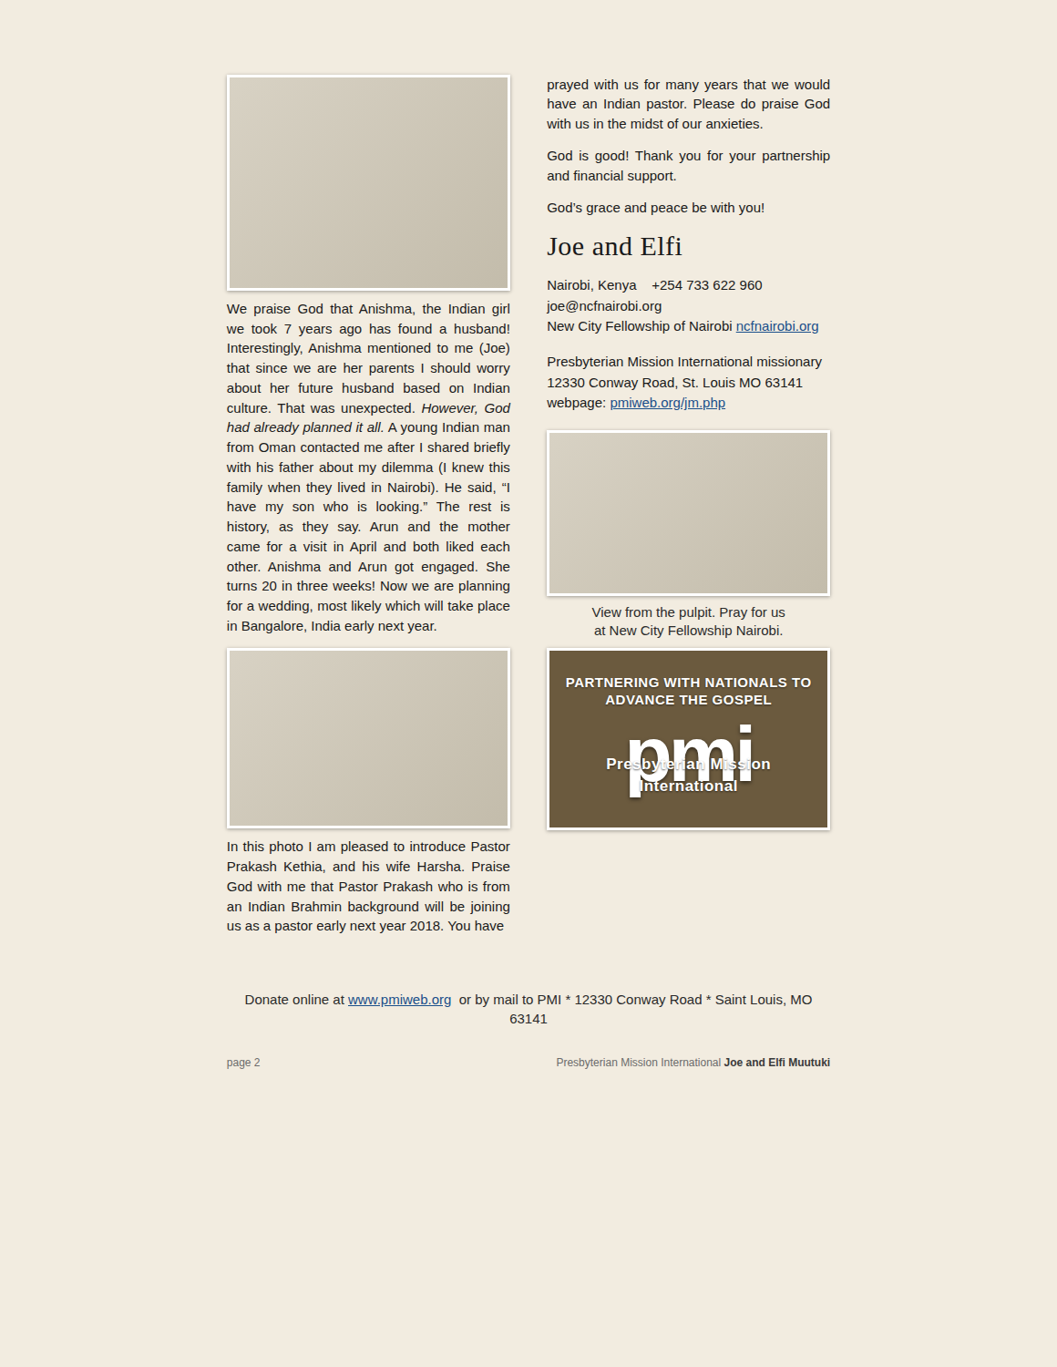We praise God that Anishma, the Indian girl we took 7 years ago has found a husband! Interestingly, Anishma mentioned to me (Joe) that since we are her parents I should worry about her future husband based on Indian culture. That was unexpected. However, God had already planned it all. A young Indian man from Oman contacted me after I shared briefly with his father about my dilemma (I knew this family when they lived in Nairobi). He said, “I have my son who is looking.” The rest is history, as they say. Arun and the mother came for a visit in April and both liked each other. Anishma and Arun got engaged. She turns 20 in three weeks! Now we are planning for a wedding, most likely which will take place in Bangalore, India early next year.
In this photo I am pleased to introduce Pastor Prakash Kethia, and his wife Harsha. Praise God with me that Pastor Prakash who is from an Indian Brahmin background will be joining us as a pastor early next year 2018. You have
prayed with us for many years that we would have an Indian pastor. Please do praise God with us in the midst of our anxieties.
God is good! Thank you for your partnership and financial support.
God’s grace and peace be with you!
Joe and Elfi
Nairobi, Kenya +254 733 622 960
joe@ncfnairobi.org
New City Fellowship of Nairobi ncfnairobi.org
Presbyterian Mission International missionary
12330 Conway Road, St. Louis MO 63141
webpage: pmiweb.org/jm.php
View from the pulpit. Pray for us
at New City Fellowship Nairobi.
Partnering with Nationals to
Advance the Gospel
pmi
Presbyterian Mission International
Donate online at www.pmiweb.org or by mail to PMI * 12330 Conway Road * Saint Louis, MO 63141
page 2
Presbyterian Mission International Joe and Elfi Muutuki